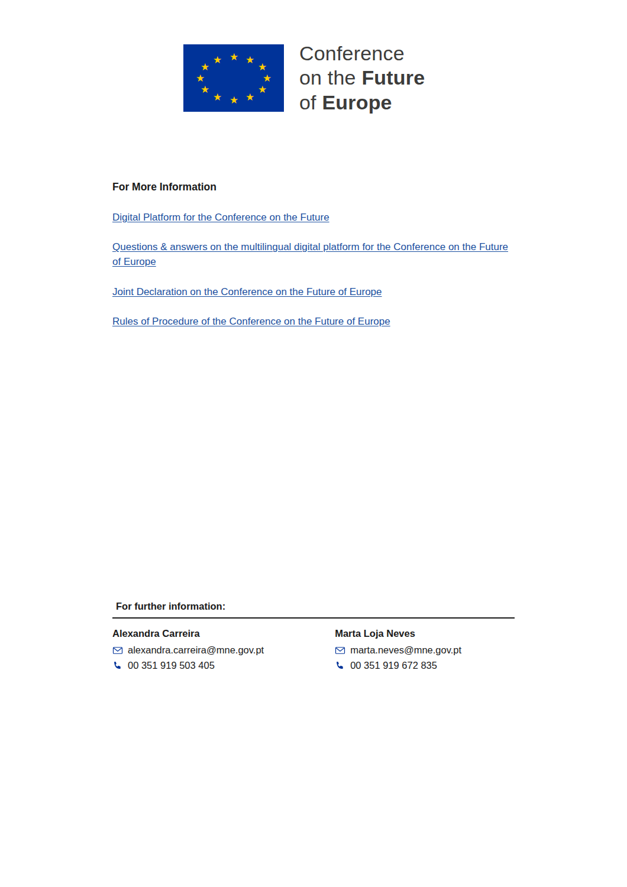★ ★ ★ ★ ★ ★ ★ ★ ★ ★ ★ ★
Conference on the Future of Europe
For More Information
Digital Platform for the Conference on the Future
Questions & answers on the multilingual digital platform for the Conference on the Future of Europe
Joint Declaration on the Conference on the Future of Europe
Rules of Procedure of the Conference on the Future of Europe
For further information:
Alexandra Carreira
alexandra.carreira@mne.gov.pt
00 351 919 503 405
Marta Loja Neves
marta.neves@mne.gov.pt
00 351 919 672 835